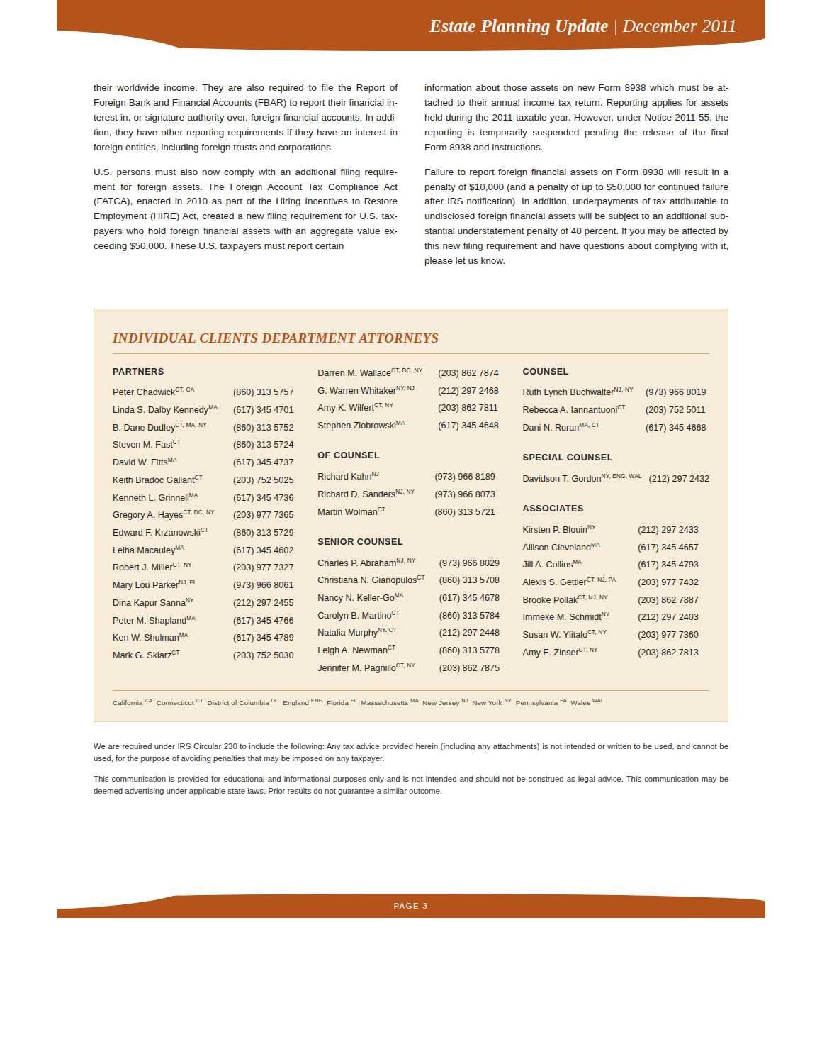Estate Planning Update | December 2011
their worldwide income. They are also required to file the Report of Foreign Bank and Financial Accounts (FBAR) to report their financial interest in, or signature authority over, foreign financial accounts. In addition, they have other reporting requirements if they have an interest in foreign entities, including foreign trusts and corporations.
U.S. persons must also now comply with an additional filing requirement for foreign assets. The Foreign Account Tax Compliance Act (FATCA), enacted in 2010 as part of the Hiring Incentives to Restore Employment (HIRE) Act, created a new filing requirement for U.S. taxpayers who hold foreign financial assets with an aggregate value exceeding $50,000. These U.S. taxpayers must report certain
information about those assets on new Form 8938 which must be attached to their annual income tax return. Reporting applies for assets held during the 2011 taxable year. However, under Notice 2011-55, the reporting is temporarily suspended pending the release of the final Form 8938 and instructions.
Failure to report foreign financial assets on Form 8938 will result in a penalty of $10,000 (and a penalty of up to $50,000 for continued failure after IRS notification). In addition, underpayments of tax attributable to undisclosed foreign financial assets will be subject to an additional substantial understatement penalty of 40 percent. If you may be affected by this new filing requirement and have questions about complying with it, please let us know.
INDIVIDUAL CLIENTS DEPARTMENT ATTORNEYS
PARTNERS
| Peter Chadwick CT, CA | (860) 313 5757 |
| Linda S. Dalby Kennedy MA | (617) 345 4701 |
| B. Dane Dudley CT, MA, NY | (860) 313 5752 |
| Steven M. Fast CT | (860) 313 5724 |
| David W. Fitts MA | (617) 345 4737 |
| Keith Bradoc Gallant CT | (203) 752 5025 |
| Kenneth L. Grinnell MA | (617) 345 4736 |
| Gregory A. Hayes CT, DC, NY | (203) 977 7365 |
| Edward F. Krzanowski CT | (860) 313 5729 |
| Leiha Macauley MA | (617) 345 4602 |
| Robert J. Miller CT, NY | (203) 977 7327 |
| Mary Lou Parker NJ, FL | (973) 966 8061 |
| Dina Kapur Sanna NY | (212) 297 2455 |
| Peter M. Shapland MA | (617) 345 4766 |
| Ken W. Shulman MA | (617) 345 4789 |
| Mark G. Sklarz CT | (203) 752 5030 |
| Darren M. Wallace CT, DC, NY | (203) 862 7874 |
| G. Warren Whitaker NY, NJ | (212) 297 2468 |
| Amy K. Wilfert CT, NY | (203) 862 7811 |
| Stephen Ziobrowski MA | (617) 345 4648 |
OF COUNSEL
| Richard Kahn NJ | (973) 966 8189 |
| Richard D. Sanders NJ, NY | (973) 966 8073 |
| Martin Wolman CT | (860) 313 5721 |
SENIOR COUNSEL
| Charles P. Abraham NJ, NY | (973) 966 8029 |
| Christiana N. Gianopulos CT | (860) 313 5708 |
| Nancy N. Keller-Go MA | (617) 345 4678 |
| Carolyn B. Martino CT | (860) 313 5784 |
| Natalia Murphy NY, CT | (212) 297 2448 |
| Leigh A. Newman CT | (860) 313 5778 |
| Jennifer M. Pagnillo CT, NY | (203) 862 7875 |
COUNSEL
| Ruth Lynch Buchwalter NJ, NY | (973) 966 8019 |
| Rebecca A. Iannantuoni CT | (203) 752 5011 |
| Dani N. Ruran MA, CT | (617) 345 4668 |
SPECIAL COUNSEL
| Davidson T. Gordon NY, ENG, WAL | (212) 297 2432 |
ASSOCIATES
| Kirsten P. Blouin NY | (212) 297 2433 |
| Allison Cleveland MA | (617) 345 4657 |
| Jill A. Collins MA | (617) 345 4793 |
| Alexis S. Gettier CT, NJ, PA | (203) 977 7432 |
| Brooke Pollak CT, NJ, NY | (203) 862 7887 |
| Immeke M. Schmidt NY | (212) 297 2403 |
| Susan W. Ylitalo CT, NY | (203) 977 7360 |
| Amy E. Zinser CT, NY | (203) 862 7813 |
California CA Connecticut CT District of Columbia DC England ENG Florida FL Massachusetts MA New Jersey NJ New York NY Pennsylvania PA Wales WAL
We are required under IRS Circular 230 to include the following: Any tax advice provided herein (including any attachments) is not intended or written to be used, and cannot be used, for the purpose of avoiding penalties that may be imposed on any taxpayer.
This communication is provided for educational and informational purposes only and is not intended and should not be construed as legal advice. This communication may be deemed advertising under applicable state laws. Prior results do not guarantee a similar outcome.
PAGE 3